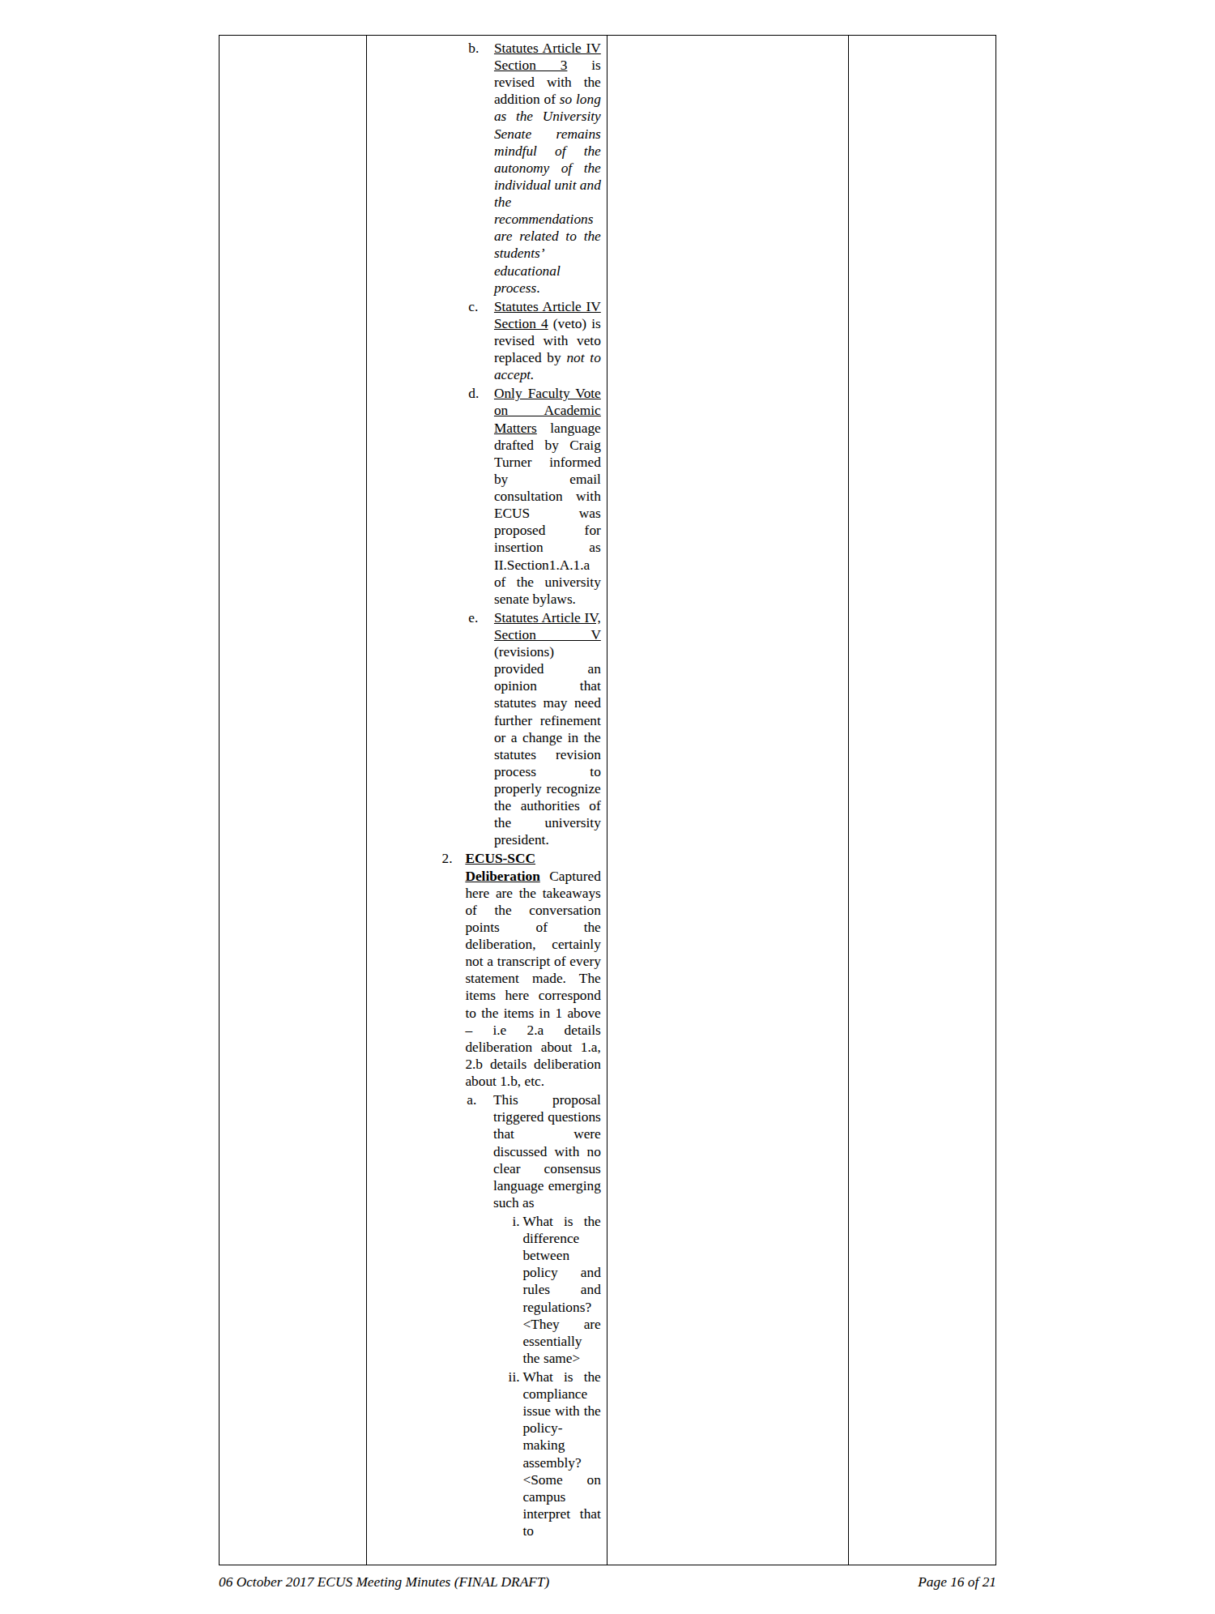| | b. Statutes Article IV Section 3 is revised with the addition of so long as the University Senate remains mindful of the autonomy of the individual unit and the recommendations are related to the students’ educational process . c. Statutes Article IV Section 4 (veto) is revised with veto replaced by not to accept. d. Only Faculty Vote on Academic Matters language drafted by Craig Turner informed by email consultation with ECUS was proposed for insertion as II.Section1.A.1.a of the university senate bylaws. e. Statutes Article IV, Section V (revisions) provided an opinion that statutes may need further refinement or a change in the statutes revision process to properly recognize the authorities of the university president. 2. ECUS-SCC Deliberation Captured here are the takeaways of the conversation points of the deliberation, certainly not a transcript of every statement made. The items here correspond to the items in 1 above – i.e 2.a details deliberation about 1.a, 2.b details deliberation about 1.b, etc. a. This proposal triggered questions that were discussed with no clear consensus language emerging such as i. What is the difference between policy and rules and regulations? <They are essentially the same> ii. What is the compliance issue with the policy-making assembly? <Some on campus interpret that to | | |
06 October 2017 ECUS Meeting Minutes (FINAL DRAFT)
Page 16 of 21